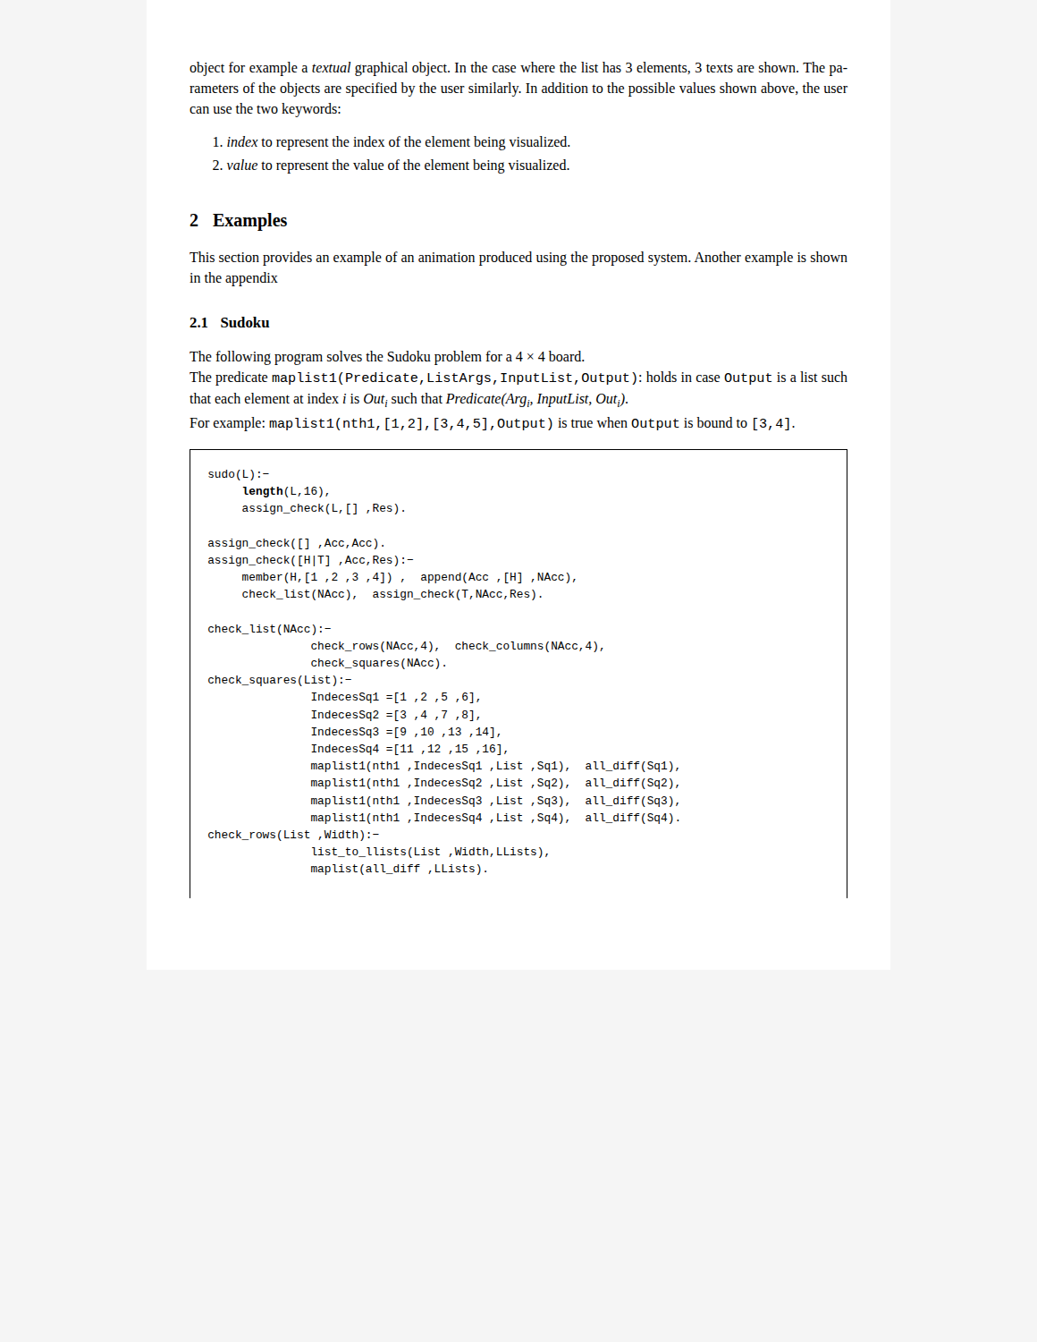object for example a textual graphical object. In the case where the list has 3 elements, 3 texts are shown. The parameters of the objects are specified by the user similarly. In addition to the possible values shown above, the user can use the two keywords:
index to represent the index of the element being visualized.
value to represent the value of the element being visualized.
2 Examples
This section provides an example of an animation produced using the proposed system. Another example is shown in the appendix
2.1 Sudoku
The following program solves the Sudoku problem for a 4 × 4 board.
The predicate maplist1(Predicate,ListArgs,InputList,Output): holds in case Output is a list such that each element at index i is Outi such that Predicate(Argi, InputList, Outi).
For example: maplist1(nth1,[1,2],[3,4,5],Output) is true when Output is bound to [3,4].
sudo(L):−
     length(L,16),
     assign_check(L,[] ,Res).

assign_check([] ,Acc,Acc).
assign_check([H|T] ,Acc,Res):−
     member(H,[1 ,2 ,3 ,4]) ,  append(Acc ,[H] ,NAcc),
     check_list(NAcc),  assign_check(T,NAcc,Res).

check_list(NAcc):−
               check_rows(NAcc,4),  check_columns(NAcc,4),
               check_squares(NAcc).
check_squares(List):−
               IndecesSq1 =[1 ,2 ,5 ,6],
               IndecesSq2 =[3 ,4 ,7 ,8],
               IndecesSq3 =[9 ,10 ,13 ,14],
               IndecesSq4 =[11 ,12 ,15 ,16],
               maplist1(nth1 ,IndecesSq1 ,List ,Sq1),  all_diff(Sq1),
               maplist1(nth1 ,IndecesSq2 ,List ,Sq2),  all_diff(Sq2),
               maplist1(nth1 ,IndecesSq3 ,List ,Sq3),  all_diff(Sq3),
               maplist1(nth1 ,IndecesSq4 ,List ,Sq4),  all_diff(Sq4).
check_rows(List ,Width):−
               list_to_llists(List ,Width,LLists),
               maplist(all_diff ,LLists).